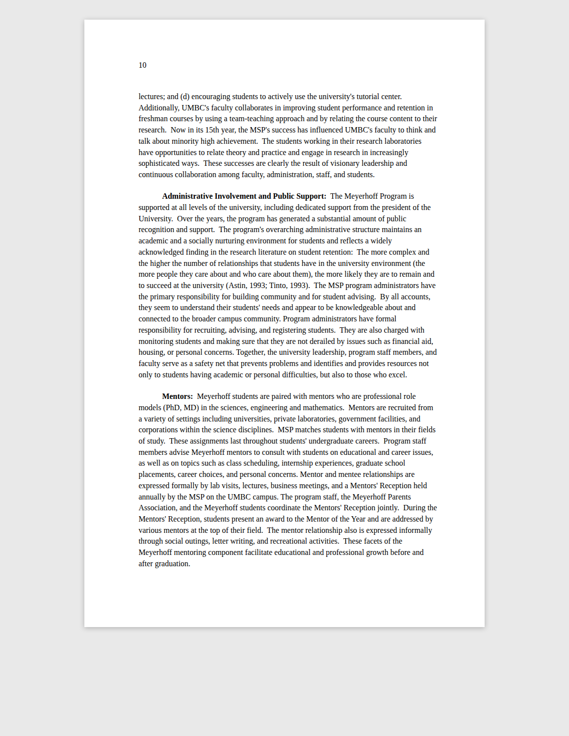10
lectures; and (d) encouraging students to actively use the university's tutorial center. Additionally, UMBC's faculty collaborates in improving student performance and retention in freshman courses by using a team-teaching approach and by relating the course content to their research. Now in its 15th year, the MSP's success has influenced UMBC's faculty to think and talk about minority high achievement. The students working in their research laboratories have opportunities to relate theory and practice and engage in research in increasingly sophisticated ways. These successes are clearly the result of visionary leadership and continuous collaboration among faculty, administration, staff, and students.
Administrative Involvement and Public Support: The Meyerhoff Program is supported at all levels of the university, including dedicated support from the president of the University. Over the years, the program has generated a substantial amount of public recognition and support. The program's overarching administrative structure maintains an academic and a socially nurturing environment for students and reflects a widely acknowledged finding in the research literature on student retention: The more complex and the higher the number of relationships that students have in the university environment (the more people they care about and who care about them), the more likely they are to remain and to succeed at the university (Astin, 1993; Tinto, 1993). The MSP program administrators have the primary responsibility for building community and for student advising. By all accounts, they seem to understand their students' needs and appear to be knowledgeable about and connected to the broader campus community. Program administrators have formal responsibility for recruiting, advising, and registering students. They are also charged with monitoring students and making sure that they are not derailed by issues such as financial aid, housing, or personal concerns. Together, the university leadership, program staff members, and faculty serve as a safety net that prevents problems and identifies and provides resources not only to students having academic or personal difficulties, but also to those who excel.
Mentors: Meyerhoff students are paired with mentors who are professional role models (PhD, MD) in the sciences, engineering and mathematics. Mentors are recruited from a variety of settings including universities, private laboratories, government facilities, and corporations within the science disciplines. MSP matches students with mentors in their fields of study. These assignments last throughout students' undergraduate careers. Program staff members advise Meyerhoff mentors to consult with students on educational and career issues, as well as on topics such as class scheduling, internship experiences, graduate school placements, career choices, and personal concerns. Mentor and mentee relationships are expressed formally by lab visits, lectures, business meetings, and a Mentors' Reception held annually by the MSP on the UMBC campus. The program staff, the Meyerhoff Parents Association, and the Meyerhoff students coordinate the Mentors' Reception jointly. During the Mentors' Reception, students present an award to the Mentor of the Year and are addressed by various mentors at the top of their field. The mentor relationship also is expressed informally through social outings, letter writing, and recreational activities. These facets of the Meyerhoff mentoring component facilitate educational and professional growth before and after graduation.